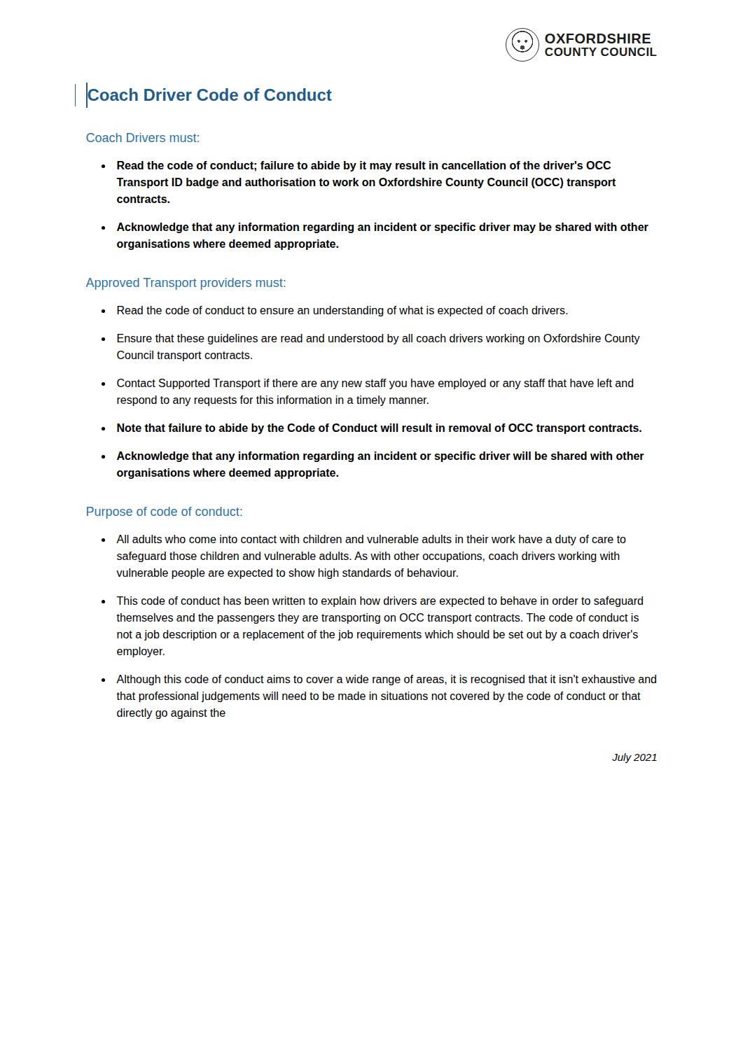OXFORDSHIRE COUNTY COUNCIL
Coach Driver Code of Conduct
Coach Drivers must:
Read the code of conduct; failure to abide by it may result in cancellation of the driver's OCC Transport ID badge and authorisation to work on Oxfordshire County Council (OCC) transport contracts.
Acknowledge that any information regarding an incident or specific driver may be shared with other organisations where deemed appropriate.
Approved Transport providers must:
Read the code of conduct to ensure an understanding of what is expected of coach drivers.
Ensure that these guidelines are read and understood by all coach drivers working on Oxfordshire County Council transport contracts.
Contact Supported Transport if there are any new staff you have employed or any staff that have left and respond to any requests for this information in a timely manner.
Note that failure to abide by the Code of Conduct will result in removal of OCC transport contracts.
Acknowledge that any information regarding an incident or specific driver will be shared with other organisations where deemed appropriate.
Purpose of code of conduct:
All adults who come into contact with children and vulnerable adults in their work have a duty of care to safeguard those children and vulnerable adults. As with other occupations, coach drivers working with vulnerable people are expected to show high standards of behaviour.
This code of conduct has been written to explain how drivers are expected to behave in order to safeguard themselves and the passengers they are transporting on OCC transport contracts. The code of conduct is not a job description or a replacement of the job requirements which should be set out by a coach driver's employer.
Although this code of conduct aims to cover a wide range of areas, it is recognised that it isn't exhaustive and that professional judgements will need to be made in situations not covered by the code of conduct or that directly go against the
July 2021